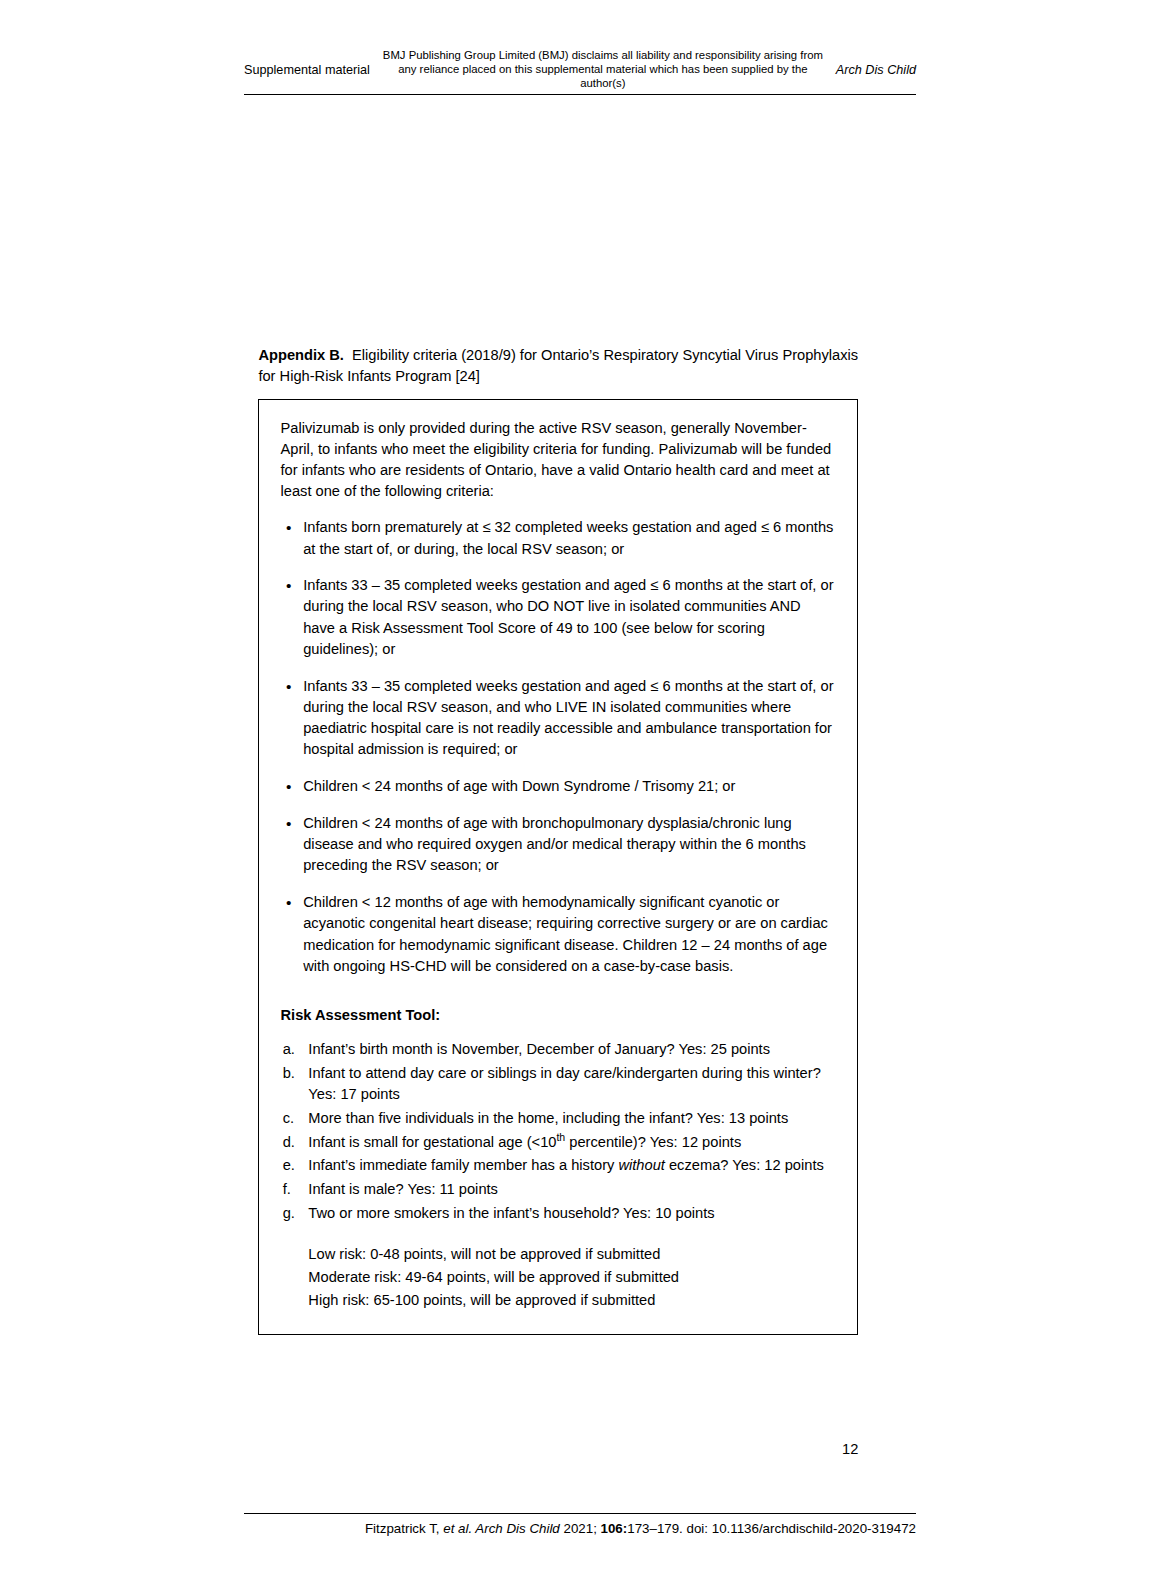Supplemental material
BMJ Publishing Group Limited (BMJ) disclaims all liability and responsibility arising from any reliance placed on this supplemental material which has been supplied by the author(s)
Arch Dis Child
Appendix B. Eligibility criteria (2018/9) for Ontario’s Respiratory Syncytial Virus Prophylaxis for High-Risk Infants Program [24]
Palivizumab is only provided during the active RSV season, generally November-April, to infants who meet the eligibility criteria for funding. Palivizumab will be funded for infants who are residents of Ontario, have a valid Ontario health card and meet at least one of the following criteria:
Infants born prematurely at ≤ 32 completed weeks gestation and aged ≤ 6 months at the start of, or during, the local RSV season; or
Infants 33 – 35 completed weeks gestation and aged ≤ 6 months at the start of, or during the local RSV season, who DO NOT live in isolated communities AND have a Risk Assessment Tool Score of 49 to 100 (see below for scoring guidelines); or
Infants 33 – 35 completed weeks gestation and aged ≤ 6 months at the start of, or during the local RSV season, and who LIVE IN isolated communities where paediatric hospital care is not readily accessible and ambulance transportation for hospital admission is required; or
Children < 24 months of age with Down Syndrome / Trisomy 21; or
Children < 24 months of age with bronchopulmonary dysplasia/chronic lung disease and who required oxygen and/or medical therapy within the 6 months preceding the RSV season; or
Children < 12 months of age with hemodynamically significant cyanotic or acyanotic congenital heart disease; requiring corrective surgery or are on cardiac medication for hemodynamic significant disease. Children 12 – 24 months of age with ongoing HS-CHD will be considered on a case-by-case basis.
Risk Assessment Tool:
Infant’s birth month is November, December of January? Yes: 25 points
Infant to attend day care or siblings in day care/kindergarten during this winter? Yes: 17 points
More than five individuals in the home, including the infant? Yes: 13 points
Infant is small for gestational age (<10th percentile)? Yes: 12 points
Infant’s immediate family member has a history without eczema? Yes: 12 points
Infant is male? Yes: 11 points
Two or more smokers in the infant’s household? Yes: 10 points
Low risk: 0-48 points, will not be approved if submitted
Moderate risk: 49-64 points, will be approved if submitted
High risk: 65-100 points, will be approved if submitted
12
Fitzpatrick T, et al. Arch Dis Child 2021; 106: 173–179. doi: 10.1136/archdischild-2020-319472